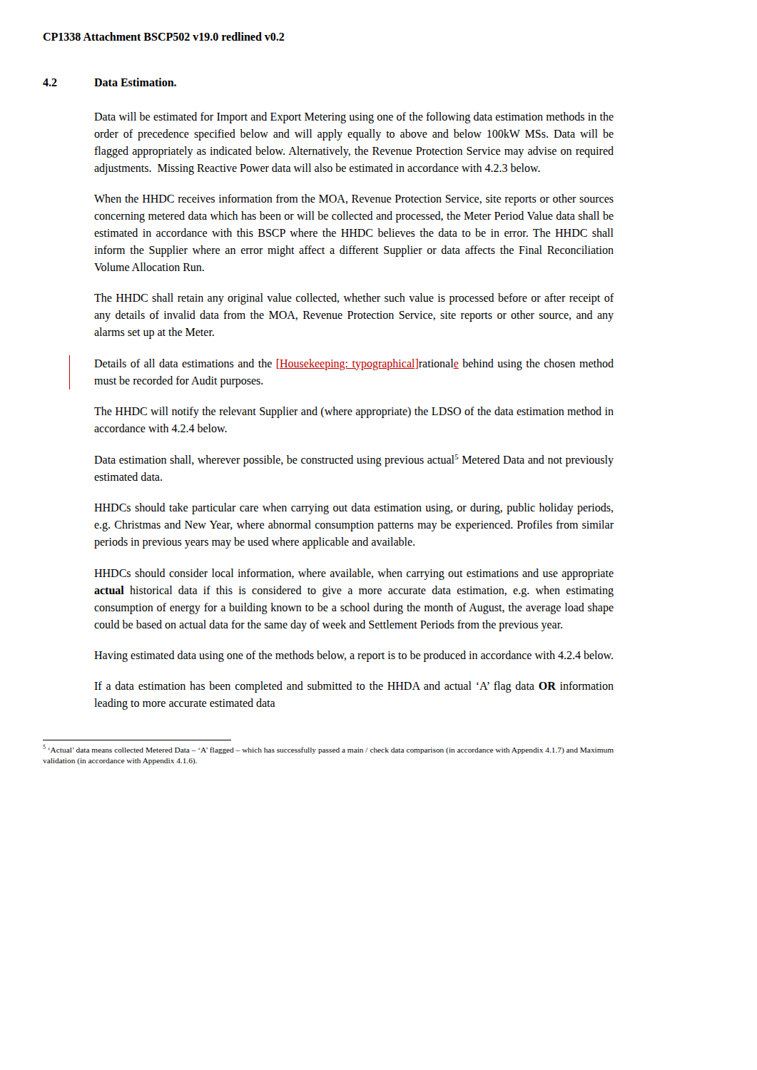CP1338 Attachment BSCP502 v19.0 redlined v0.2
4.2
Data Estimation.
Data will be estimated for Import and Export Metering using one of the following data estimation methods in the order of precedence specified below and will apply equally to above and below 100kW MSs. Data will be flagged appropriately as indicated below. Alternatively, the Revenue Protection Service may advise on required adjustments. Missing Reactive Power data will also be estimated in accordance with 4.2.3 below.
When the HHDC receives information from the MOA, Revenue Protection Service, site reports or other sources concerning metered data which has been or will be collected and processed, the Meter Period Value data shall be estimated in accordance with this BSCP where the HHDC believes the data to be in error. The HHDC shall inform the Supplier where an error might affect a different Supplier or data affects the Final Reconciliation Volume Allocation Run.
The HHDC shall retain any original value collected, whether such value is processed before or after receipt of any details of invalid data from the MOA, Revenue Protection Service, site reports or other source, and any alarms set up at the Meter.
Details of all data estimations and the [Housekeeping: typographical] rationale behind using the chosen method must be recorded for Audit purposes.
The HHDC will notify the relevant Supplier and (where appropriate) the LDSO of the data estimation method in accordance with 4.2.4 below.
Data estimation shall, wherever possible, be constructed using previous actual5 Metered Data and not previously estimated data.
HHDCs should take particular care when carrying out data estimation using, or during, public holiday periods, e.g. Christmas and New Year, where abnormal consumption patterns may be experienced. Profiles from similar periods in previous years may be used where applicable and available.
HHDCs should consider local information, where available, when carrying out estimations and use appropriate actual historical data if this is considered to give a more accurate data estimation, e.g. when estimating consumption of energy for a building known to be a school during the month of August, the average load shape could be based on actual data for the same day of week and Settlement Periods from the previous year.
Having estimated data using one of the methods below, a report is to be produced in accordance with 4.2.4 below.
If a data estimation has been completed and submitted to the HHDA and actual ‘A’ flag data OR information leading to more accurate estimated data
5 ‘Actual’ data means collected Metered Data – ‘A’ flagged – which has successfully passed a main / check data comparison (in accordance with Appendix 4.1.7) and Maximum validation (in accordance with Appendix 4.1.6).